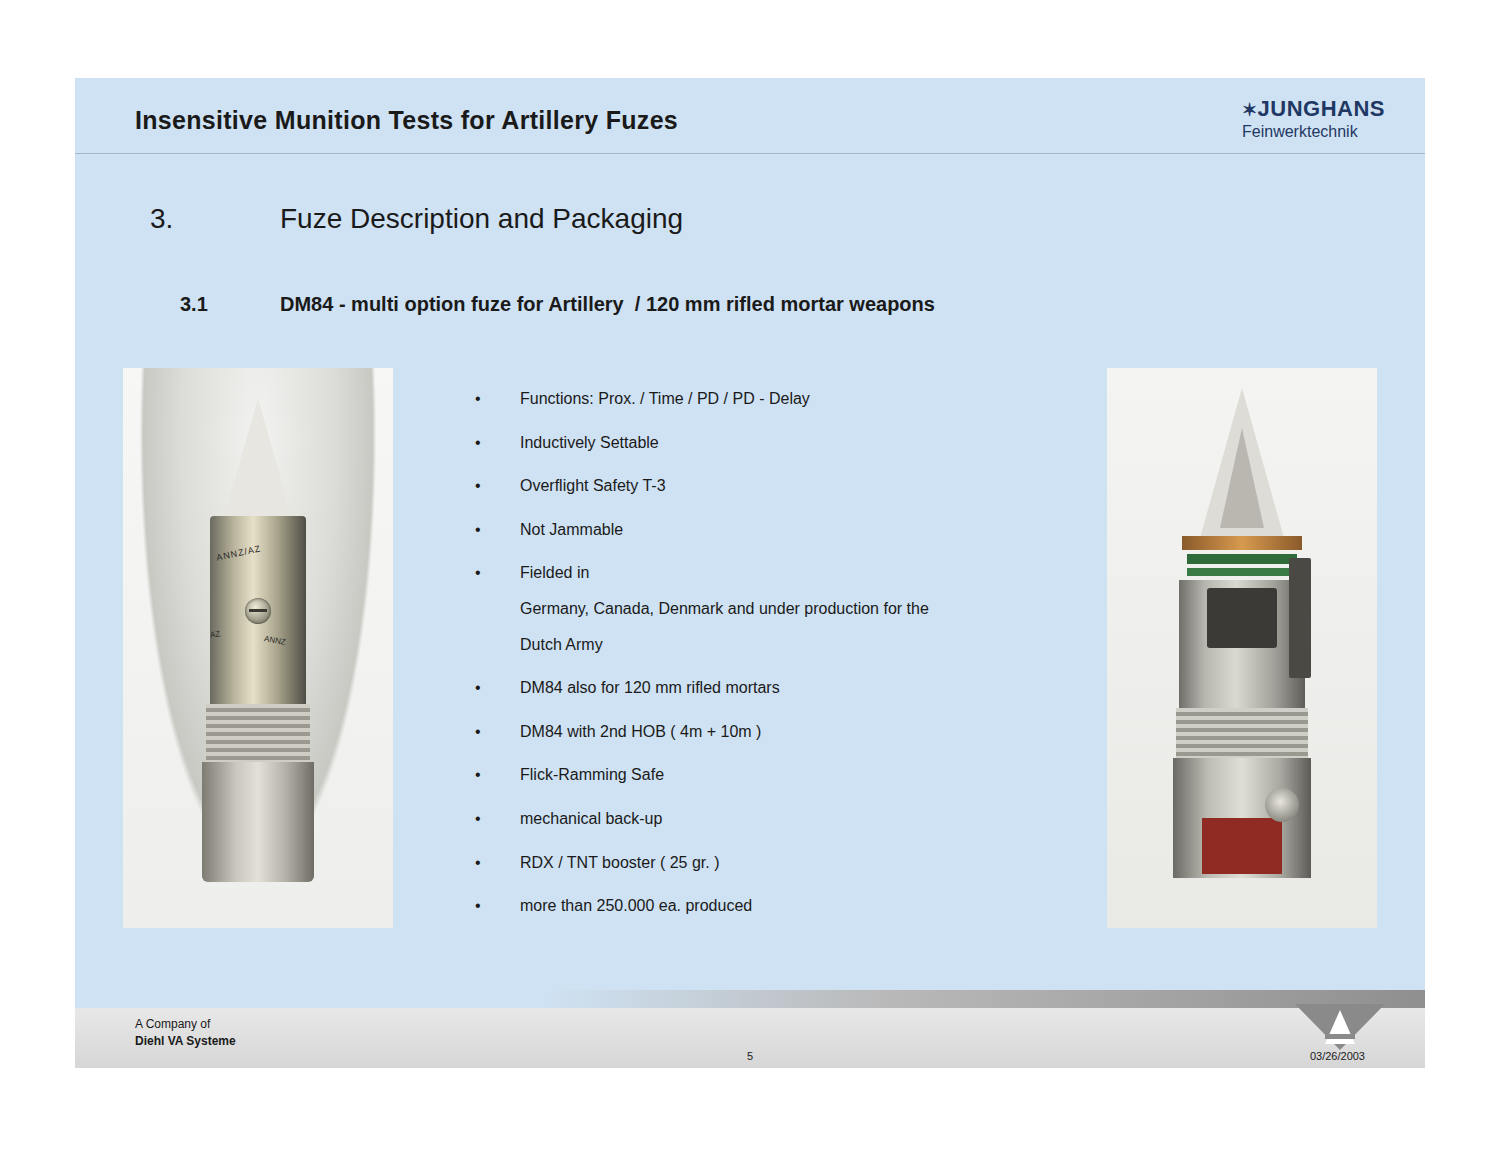Insensitive Munition Tests for Artillery Fuzes
✶JUNGHANS
Feinwerktechnik
3.
Fuze Description and Packaging
3.1 DM84 - multi option fuze for Artillery / 120 mm rifled mortar weapons
ANNZ/AZ
AZ
ANNZ
Functions: Prox. / Time / PD / PD - Delay
Inductively Settable
Overflight Safety T-3
Not Jammable
Fielded in Germany, Canada, Denmark and under production for the Dutch Army
DM84 also for 120 mm rifled mortars
DM84 with 2nd HOB ( 4m + 10m )
Flick-Ramming Safe
mechanical back-up
RDX / TNT booster ( 25 gr. )
more than 250.000 ea. produced
This fuze was also presented at NDIA in 2000
A Company of
Diehl VA Systeme
5
03/26/2003